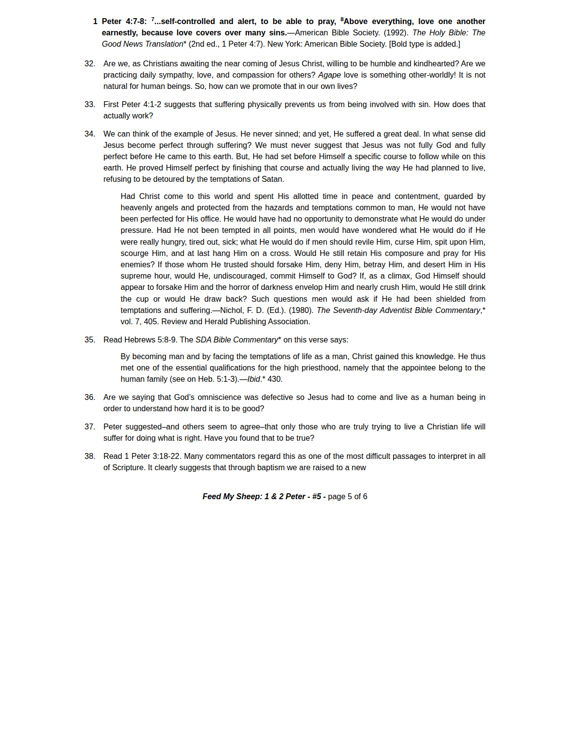1 Peter 4:7-8: 7...self-controlled and alert, to be able to pray, 8Above everything, love one another earnestly, because love covers over many sins.—American Bible Society. (1992). The Holy Bible: The Good News Translation* (2nd ed., 1 Peter 4:7). New York: American Bible Society. [Bold type is added.]
Are we, as Christians awaiting the near coming of Jesus Christ, willing to be humble and kindhearted? Are we practicing daily sympathy, love, and compassion for others? Agape love is something other-worldly! It is not natural for human beings. So, how can we promote that in our own lives?
First Peter 4:1-2 suggests that suffering physically prevents us from being involved with sin. How does that actually work?
We can think of the example of Jesus. He never sinned; and yet, He suffered a great deal. In what sense did Jesus become perfect through suffering? We must never suggest that Jesus was not fully God and fully perfect before He came to this earth. But, He had set before Himself a specific course to follow while on this earth. He proved Himself perfect by finishing that course and actually living the way He had planned to live, refusing to be detoured by the temptations of Satan.
Had Christ come to this world and spent His allotted time in peace and contentment, guarded by heavenly angels and protected from the hazards and temptations common to man, He would not have been perfected for His office. He would have had no opportunity to demonstrate what He would do under pressure. Had He not been tempted in all points, men would have wondered what He would do if He were really hungry, tired out, sick; what He would do if men should revile Him, curse Him, spit upon Him, scourge Him, and at last hang Him on a cross. Would He still retain His composure and pray for His enemies? If those whom He trusted should forsake Him, deny Him, betray Him, and desert Him in His supreme hour, would He, undiscouraged, commit Himself to God? If, as a climax, God Himself should appear to forsake Him and the horror of darkness envelop Him and nearly crush Him, would He still drink the cup or would He draw back? Such questions men would ask if He had been shielded from temptations and suffering.—Nichol, F. D. (Ed.). (1980). The Seventh-day Adventist Bible Commentary,* vol. 7, 405. Review and Herald Publishing Association.
Read Hebrews 5:8-9. The SDA Bible Commentary* on this verse says:
By becoming man and by facing the temptations of life as a man, Christ gained this knowledge. He thus met one of the essential qualifications for the high priesthood, namely that the appointee belong to the human family (see on Heb. 5:1-3).—Ibid.* 430.
Are we saying that God’s omniscience was defective so Jesus had to come and live as a human being in order to understand how hard it is to be good?
Peter suggested–and others seem to agree–that only those who are truly trying to live a Christian life will suffer for doing what is right. Have you found that to be true?
Read 1 Peter 3:18-22. Many commentators regard this as one of the most difficult passages to interpret in all of Scripture. It clearly suggests that through baptism we are raised to a new
Feed My Sheep: 1 & 2 Peter - #5 - page 5 of 6